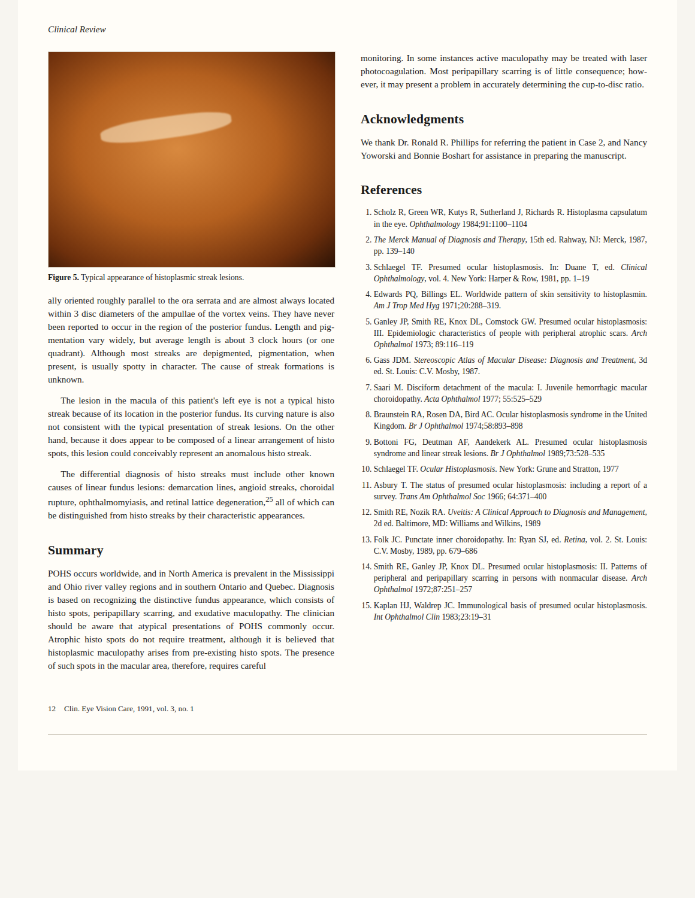Clinical Review
Figure 5. Typical appearance of histoplasmic streak lesions.
ally oriented roughly parallel to the ora serrata and are almost always located within 3 disc diameters of the ampullae of the vortex veins. They have never been reported to occur in the region of the posterior fundus. Length and pigmentation vary widely, but average length is about 3 clock hours (or one quadrant). Although most streaks are depigmented, pigmentation, when present, is usually spotty in character. The cause of streak formations is unknown.
The lesion in the macula of this patient's left eye is not a typical histo streak because of its location in the posterior fundus. Its curving nature is also not consistent with the typical presentation of streak lesions. On the other hand, because it does appear to be composed of a linear arrangement of histo spots, this lesion could conceivably represent an anomalous histo streak.
The differential diagnosis of histo streaks must include other known causes of linear fundus lesions: demarcation lines, angioid streaks, choroidal rupture, ophthalmomyiasis, and retinal lattice degeneration,25 all of which can be distinguished from histo streaks by their characteristic appearances.
Summary
POHS occurs worldwide, and in North America is prevalent in the Mississippi and Ohio river valley regions and in southern Ontario and Quebec. Diagnosis is based on recognizing the distinctive fundus appearance, which consists of histo spots, peripapillary scarring, and exudative maculopathy. The clinician should be aware that atypical presentations of POHS commonly occur. Atrophic histo spots do not require treatment, although it is believed that histoplasmic maculopathy arises from pre-existing histo spots. The presence of such spots in the macular area, therefore, requires careful
monitoring. In some instances active maculopathy may be treated with laser photocoagulation. Most peripapillary scarring is of little consequence; however, it may present a problem in accurately determining the cup-to-disc ratio.
Acknowledgments
We thank Dr. Ronald R. Phillips for referring the patient in Case 2, and Nancy Yoworski and Bonnie Boshart for assistance in preparing the manuscript.
References
Scholz R, Green WR, Kutys R, Sutherland J, Richards R. Histoplasma capsulatum in the eye. Ophthalmology 1984;91:1100–1104
The Merck Manual of Diagnosis and Therapy, 15th ed. Rahway, NJ: Merck, 1987, pp. 139–140
Schlaegel TF. Presumed ocular histoplasmosis. In: Duane T, ed. Clinical Ophthalmology, vol. 4. New York: Harper & Row, 1981, pp. 1–19
Edwards PQ, Billings EL. Worldwide pattern of skin sensitivity to histoplasmin. Am J Trop Med Hyg 1971;20:288–319.
Ganley JP, Smith RE, Knox DL, Comstock GW. Presumed ocular histoplasmosis: III. Epidemiologic characteristics of people with peripheral atrophic scars. Arch Ophthalmol 1973; 89:116–119
Gass JDM. Stereoscopic Atlas of Macular Disease: Diagnosis and Treatment, 3d ed. St. Louis: C.V. Mosby, 1987.
Saari M. Disciform detachment of the macula: I. Juvenile hemorrhagic macular choroidopathy. Acta Ophthalmol 1977; 55:525–529
Braunstein RA, Rosen DA, Bird AC. Ocular histoplasmosis syndrome in the United Kingdom. Br J Ophthalmol 1974;58:893–898
Bottoni FG, Deutman AF, Aandekerk AL. Presumed ocular histoplasmosis syndrome and linear streak lesions. Br J Ophthalmol 1989;73:528–535
Schlaegel TF. Ocular Histoplasmosis. New York: Grune and Stratton, 1977
Asbury T. The status of presumed ocular histoplasmosis: including a report of a survey. Trans Am Ophthalmol Soc 1966; 64:371–400
Smith RE, Nozik RA. Uveitis: A Clinical Approach to Diagnosis and Management, 2d ed. Baltimore, MD: Williams and Wilkins, 1989
Folk JC. Punctate inner choroidopathy. In: Ryan SJ, ed. Retina, vol. 2. St. Louis: C.V. Mosby, 1989, pp. 679–686
Smith RE, Ganley JP, Knox DL. Presumed ocular histoplasmosis: II. Patterns of peripheral and peripapillary scarring in persons with nonmacular disease. Arch Ophthalmol 1972;87:251–257
Kaplan HJ, Waldrep JC. Immunological basis of presumed ocular histoplasmosis. Int Ophthalmol Clin 1983;23:19–31
12 Clin. Eye Vision Care, 1991, vol. 3, no. 1